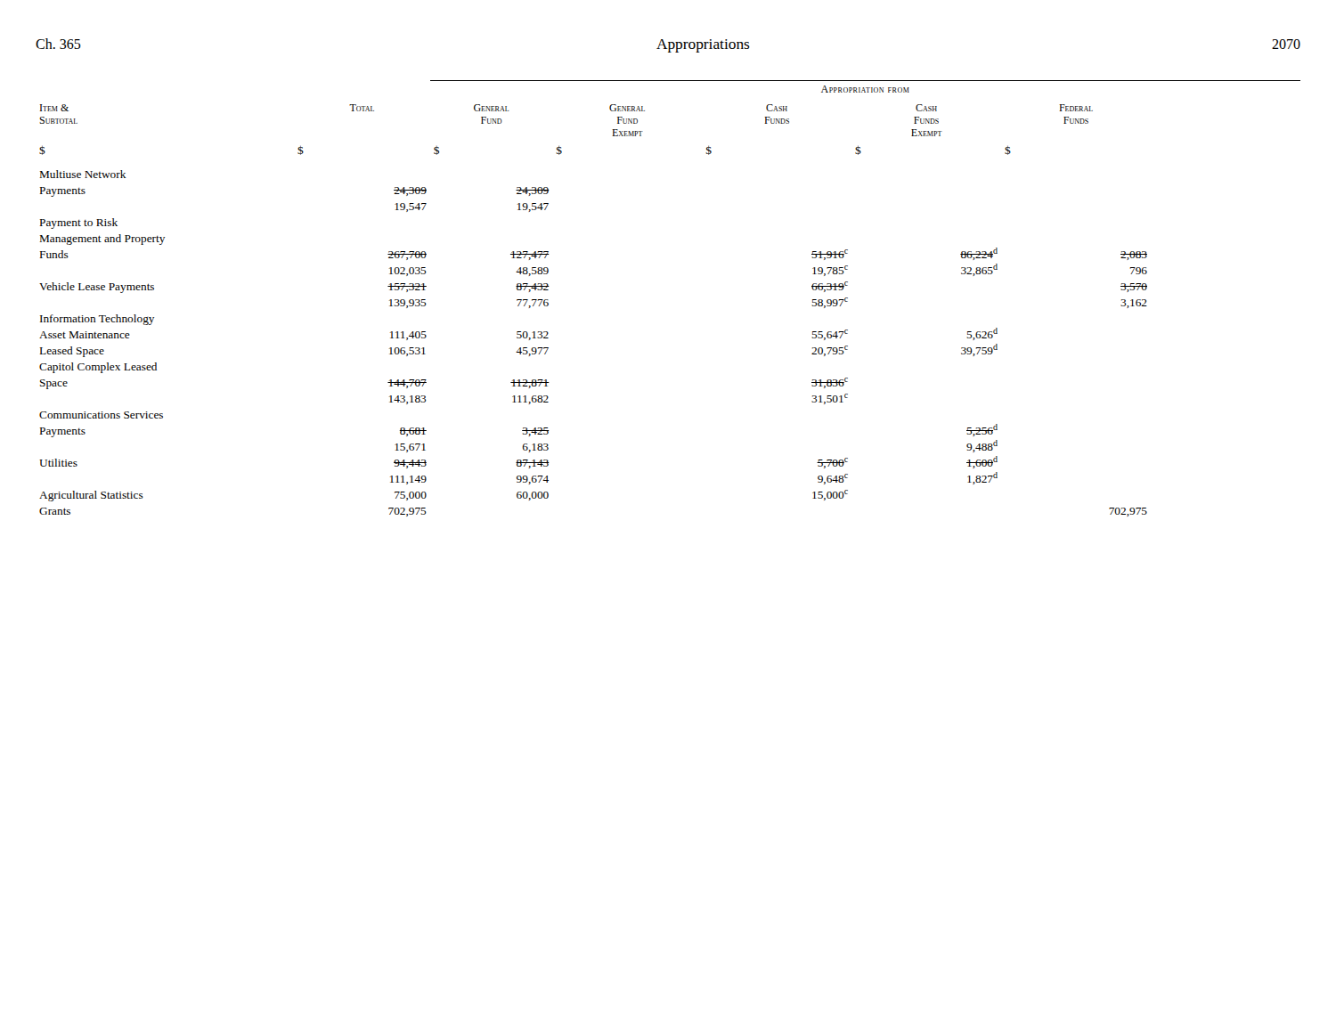Ch. 365
Appropriations
2070
| | | Appropriation from |
| Item & Subtotal | Total | General Fund | General Fund Exempt | Cash Funds | Cash Funds Exempt | Federal Funds | |
| $ | $ | $ | $ | $ | $ | $ | |
| Multiuse Network | | | | | | | |
| Payments | 24,309 | 24,309 | | | | | |
| | 19,547 | 19,547 | | | | | |
| Payment to Risk | | | | | | | |
| Management and Property | | | | | | | |
| Funds | 267,700 | 127,477 | | 51,916 c | 86,224 d | 2,083 | |
| | 102,035 | 48,589 | | 19,785 c | 32,865 d | 796 | |
| Vehicle Lease Payments | 157,321 | 87,432 | | 66,319 c | | 3,570 | |
| | 139,935 | 77,776 | | 58,997 c | | 3,162 | |
| Information Technology | | | | | | | |
| Asset Maintenance | 111,405 | 50,132 | | 55,647 c | 5,626 d | | |
| Leased Space | 106,531 | 45,977 | | 20,795 c | 39,759 d | | |
| Capitol Complex Leased | | | | | | | |
| Space | 144,707 | 112,871 | | 31,836 c | | | |
| | 143,183 | 111,682 | | 31,501 c | | | |
| Communications Services | | | | | | | |
| Payments | 8,681 | 3,425 | | | 5,256 d | | |
| | 15,671 | 6,183 | | | 9,488 d | | |
| Utilities | 94,443 | 87,143 | | 5,700 c | 1,600 d | | |
| | 111,149 | 99,674 | | 9,648 c | 1,827 d | | |
| Agricultural Statistics | 75,000 | 60,000 | | 15,000 c | | | |
| Grants | 702,975 | | | | | 702,975 | |